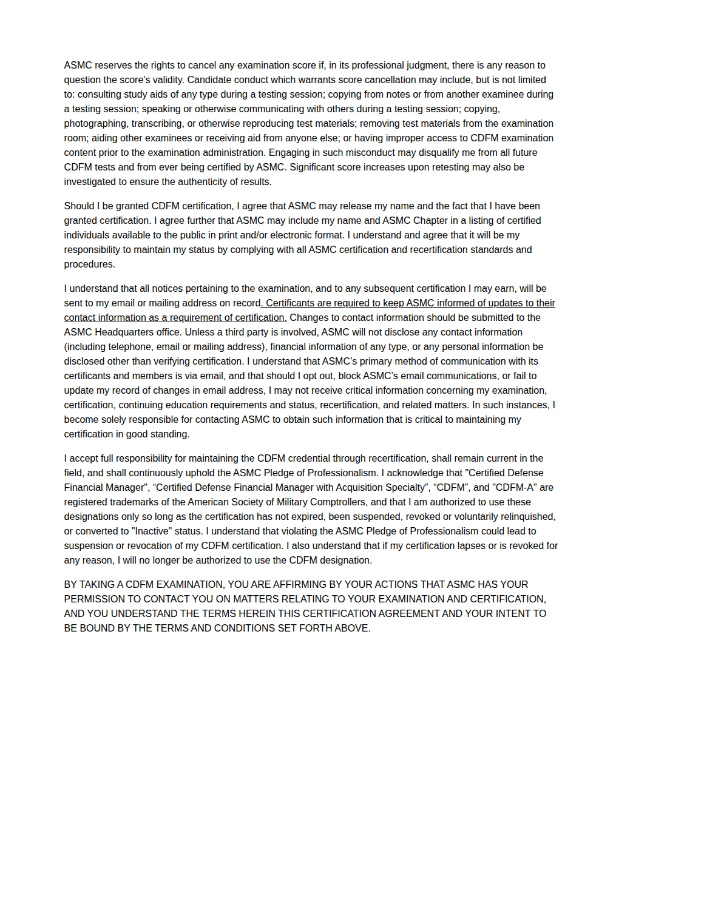ASMC reserves the rights to cancel any examination score if, in its professional judgment, there is any reason to question the score's validity. Candidate conduct which warrants score cancellation may include, but is not limited to: consulting study aids of any type during a testing session; copying from notes or from another examinee during a testing session; speaking or otherwise communicating with others during a testing session; copying, photographing, transcribing, or otherwise reproducing test materials; removing test materials from the examination room; aiding other examinees or receiving aid from anyone else; or having improper access to CDFM examination content prior to the examination administration. Engaging in such misconduct may disqualify me from all future CDFM tests and from ever being certified by ASMC. Significant score increases upon retesting may also be investigated to ensure the authenticity of results.
Should I be granted CDFM certification, I agree that ASMC may release my name and the fact that I have been granted certification. I agree further that ASMC may include my name and ASMC Chapter in a listing of certified individuals available to the public in print and/or electronic format. I understand and agree that it will be my responsibility to maintain my status by complying with all ASMC certification and recertification standards and procedures.
I understand that all notices pertaining to the examination, and to any subsequent certification I may earn, will be sent to my email or mailing address on record. Certificants are required to keep ASMC informed of updates to their contact information as a requirement of certification. Changes to contact information should be submitted to the ASMC Headquarters office. Unless a third party is involved, ASMC will not disclose any contact information (including telephone, email or mailing address), financial information of any type, or any personal information be disclosed other than verifying certification. I understand that ASMC’s primary method of communication with its certificants and members is via email, and that should I opt out, block ASMC’s email communications, or fail to update my record of changes in email address, I may not receive critical information concerning my examination, certification, continuing education requirements and status, recertification, and related matters. In such instances, I become solely responsible for contacting ASMC to obtain such information that is critical to maintaining my certification in good standing.
I accept full responsibility for maintaining the CDFM credential through recertification, shall remain current in the field, and shall continuously uphold the ASMC Pledge of Professionalism. I acknowledge that "Certified Defense Financial Manager", “Certified Defense Financial Manager with Acquisition Specialty”, “CDFM”, and "CDFM-A" are registered trademarks of the American Society of Military Comptrollers, and that I am authorized to use these designations only so long as the certification has not expired, been suspended, revoked or voluntarily relinquished, or converted to "Inactive" status. I understand that violating the ASMC Pledge of Professionalism could lead to suspension or revocation of my CDFM certification. I also understand that if my certification lapses or is revoked for any reason, I will no longer be authorized to use the CDFM designation.
BY TAKING A CDFM EXAMINATION, YOU ARE AFFIRMING BY YOUR ACTIONS THAT ASMC HAS YOUR PERMISSION TO CONTACT YOU ON MATTERS RELATING TO YOUR EXAMINATION AND CERTIFICATION, AND YOU UNDERSTAND THE TERMS HEREIN THIS CERTIFICATION AGREEMENT AND YOUR INTENT TO BE BOUND BY THE TERMS AND CONDITIONS SET FORTH ABOVE.